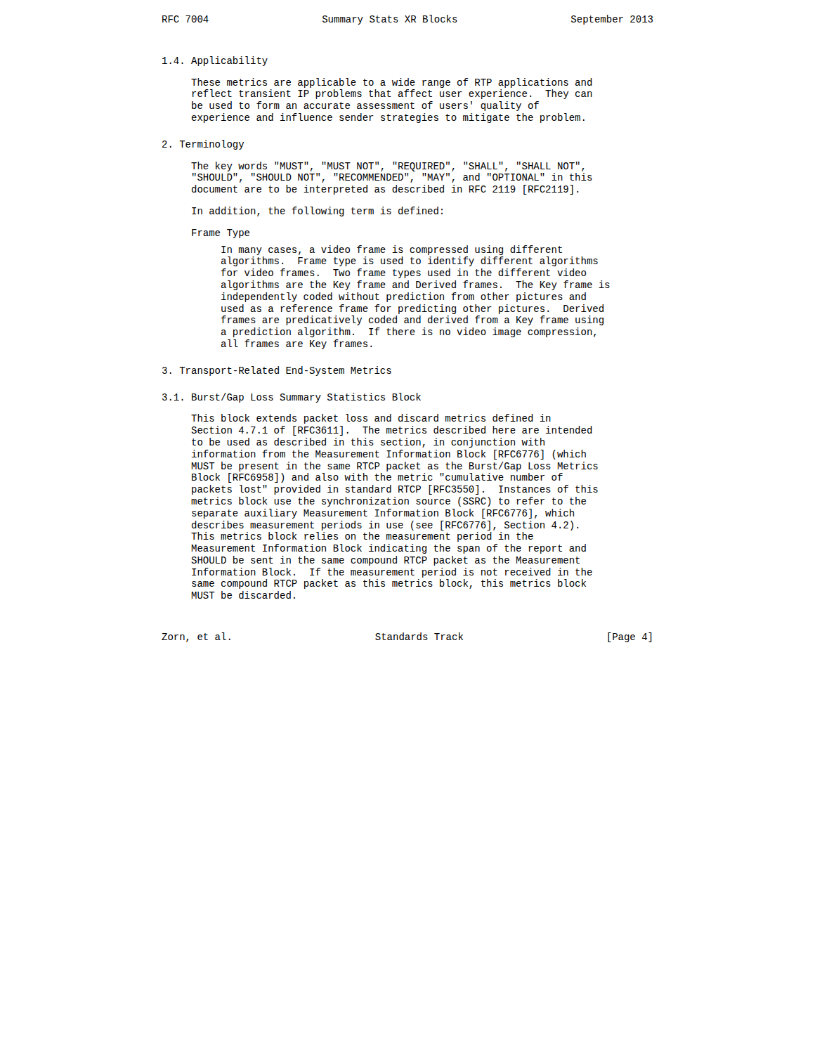RFC 7004 Summary Stats XR Blocks September 2013
1.4. Applicability
These metrics are applicable to a wide range of RTP applications and reflect transient IP problems that affect user experience. They can be used to form an accurate assessment of users' quality of experience and influence sender strategies to mitigate the problem.
2. Terminology
The key words "MUST", "MUST NOT", "REQUIRED", "SHALL", "SHALL NOT", "SHOULD", "SHOULD NOT", "RECOMMENDED", "MAY", and "OPTIONAL" in this document are to be interpreted as described in RFC 2119 [RFC2119].
In addition, the following term is defined:
Frame Type
In many cases, a video frame is compressed using different algorithms. Frame type is used to identify different algorithms for video frames. Two frame types used in the different video algorithms are the Key frame and Derived frames. The Key frame is independently coded without prediction from other pictures and used as a reference frame for predicting other pictures. Derived frames are predicatively coded and derived from a Key frame using a prediction algorithm. If there is no video image compression, all frames are Key frames.
3. Transport-Related End-System Metrics
3.1. Burst/Gap Loss Summary Statistics Block
This block extends packet loss and discard metrics defined in Section 4.7.1 of [RFC3611]. The metrics described here are intended to be used as described in this section, in conjunction with information from the Measurement Information Block [RFC6776] (which MUST be present in the same RTCP packet as the Burst/Gap Loss Metrics Block [RFC6958]) and also with the metric "cumulative number of packets lost" provided in standard RTCP [RFC3550]. Instances of this metrics block use the synchronization source (SSRC) to refer to the separate auxiliary Measurement Information Block [RFC6776], which describes measurement periods in use (see [RFC6776], Section 4.2). This metrics block relies on the measurement period in the Measurement Information Block indicating the span of the report and SHOULD be sent in the same compound RTCP packet as the Measurement Information Block. If the measurement period is not received in the same compound RTCP packet as this metrics block, this metrics block MUST be discarded.
Zorn, et al. Standards Track [Page 4]